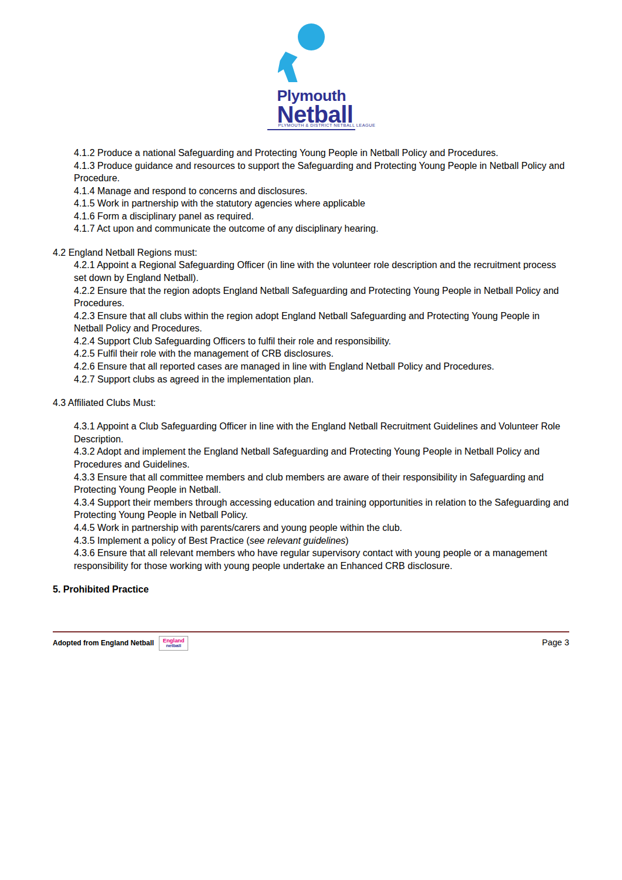Plymouth Netball
PLYMOUTH & DISTRICT NETBALL LEAGUE
4.1.2 Produce a national Safeguarding and Protecting Young People in Netball Policy and Procedures.
4.1.3 Produce guidance and resources to support the Safeguarding and Protecting Young People in Netball Policy and Procedure.
4.1.4 Manage and respond to concerns and disclosures.
4.1.5 Work in partnership with the statutory agencies where applicable
4.1.6 Form a disciplinary panel as required.
4.1.7 Act upon and communicate the outcome of any disciplinary hearing.
4.2 England Netball Regions must:
4.2.1 Appoint a Regional Safeguarding Officer (in line with the volunteer role description and the recruitment process set down by England Netball).
4.2.2 Ensure that the region adopts England Netball Safeguarding and Protecting Young People in Netball Policy and Procedures.
4.2.3 Ensure that all clubs within the region adopt England Netball Safeguarding and Protecting Young People in Netball Policy and Procedures.
4.2.4 Support Club Safeguarding Officers to fulfil their role and responsibility.
4.2.5 Fulfil their role with the management of CRB disclosures.
4.2.6 Ensure that all reported cases are managed in line with England Netball Policy and Procedures.
4.2.7 Support clubs as agreed in the implementation plan.
4.3 Affiliated Clubs Must:
4.3.1 Appoint a Club Safeguarding Officer in line with the England Netball Recruitment Guidelines and Volunteer Role Description.
4.3.2 Adopt and implement the England Netball Safeguarding and Protecting Young People in Netball Policy and Procedures and Guidelines.
4.3.3 Ensure that all committee members and club members are aware of their responsibility in Safeguarding and Protecting Young People in Netball.
4.3.4 Support their members through accessing education and training opportunities in relation to the Safeguarding and Protecting Young People in Netball Policy.
4.4.5 Work in partnership with parents/carers and young people within the club.
4.3.5 Implement a policy of Best Practice (see relevant guidelines)
4.3.6 Ensure that all relevant members who have regular supervisory contact with young people or a management responsibility for those working with young people undertake an Enhanced CRB disclosure.
5. Prohibited Practice
Adopted from England Netball Englandnetball
Page 3